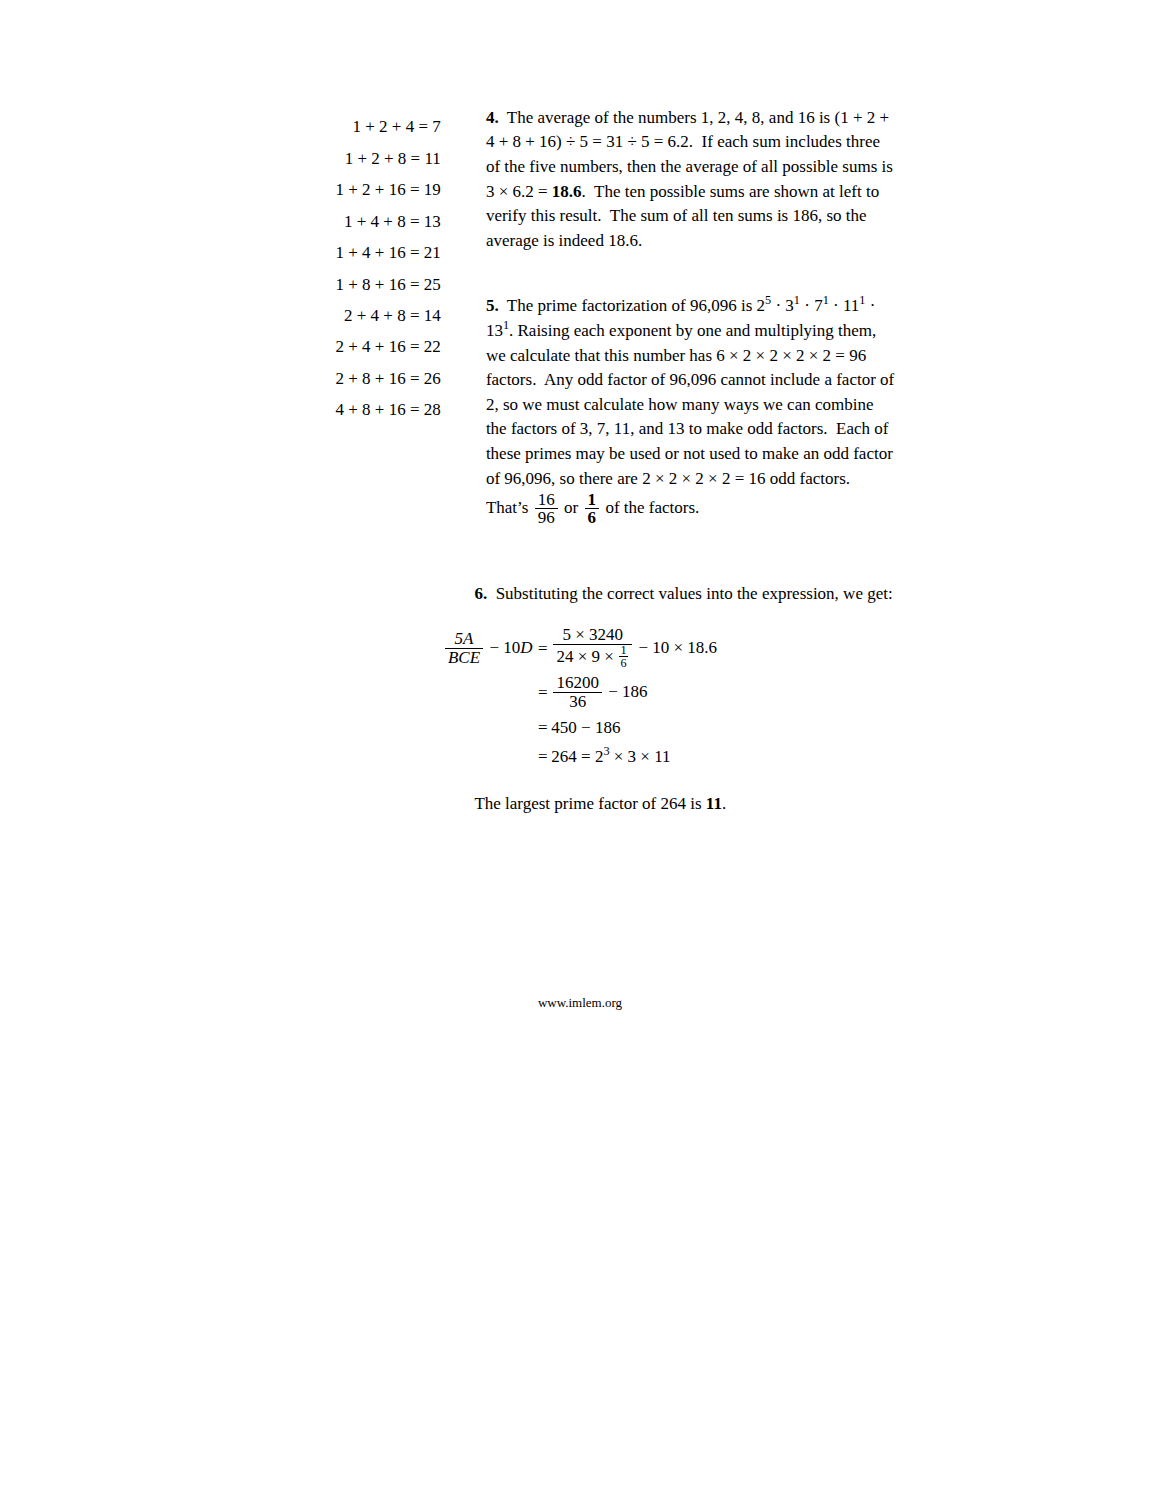1 + 2 + 4 = 7
1 + 2 + 8 = 11
1 + 2 + 16 = 19
1 + 4 + 8 = 13
1 + 4 + 16 = 21
1 + 8 + 16 = 25
2 + 4 + 8 = 14
2 + 4 + 16 = 22
2 + 8 + 16 = 26
4 + 8 + 16 = 28
4. The average of the numbers 1, 2, 4, 8, and 16 is (1 + 2 + 4 + 8 + 16) ÷ 5 = 31 ÷ 5 = 6.2. If each sum includes three of the five numbers, then the average of all possible sums is 3 × 6.2 = 18.6. The ten possible sums are shown at left to verify this result. The sum of all ten sums is 186, so the average is indeed 18.6.
5. The prime factorization of 96,096 is 25 · 31 · 71 · 111 · 131. Raising each exponent by one and multiplying them, we calculate that this number has 6 × 2 × 2 × 2 × 2 = 96 factors. Any odd factor of 96,096 cannot include a factor of 2, so we must calculate how many ways we can combine the factors of 3, 7, 11, and 13 to make odd factors. Each of these primes may be used or not used to make an odd factor of 96,096, so there are 2 × 2 × 2 × 2 = 16 odd factors. That’s 1696 or 16 of the factors.
6. Substituting the correct values into the expression, we get:
| 5A BCE − 10 D | = | 5 × 3240 24 × 9 × 1 6 − 10 × 18.6 |
| | = | 16200 36 − 186 |
| | = | 450 − 186 |
| | = | 264 = 2 3 × 3 × 11 |
The largest prime factor of 264 is 11.
www.imlem.org